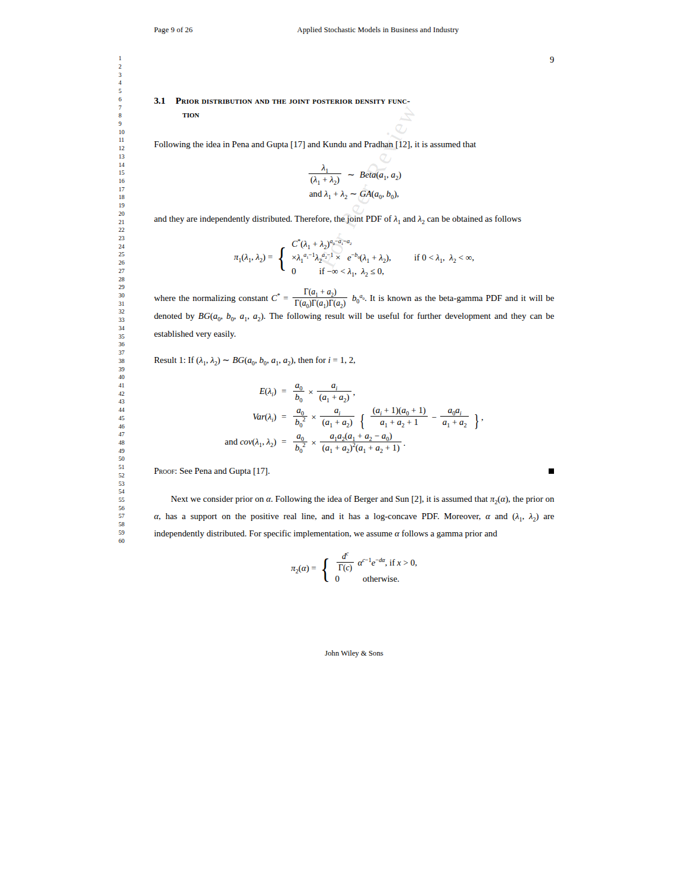Page 9 of 26 Applied Stochastic Models in Business and Industry
1
2
3
4
5
6
7
8
9
10
11
12
13
14
15
16
17
18
19
20
21
22
23
24
25
26
27
28
29
30
31
32
33
34
35
36
37
38
39
40
41
42
43
44
45
46
47
48
49
50
51
52
53
54
55
56
57
58
59
60
For Peer Review
9
3.1 Prior distribution and the joint posterior density func- tion
Following the idea in Pena and Gupta [17] and Kundu and Pradhan [12], it is assumed that
λ1 (λ1 + λ2) ∼ Beta(a1, a2)
and λ1 + λ2 ∼ GA(a0, b0),
and they are independently distributed. Therefore, the joint PDF of λ1 and λ2 can be obtained as follows
π1(λ1, λ2) = { C*(λ1 + λ2)a0−a1−a2 ×λ1a1−1λ2a2−1 × e−b0(λ1 + λ2),if 0 < λ1, λ2 < ∞, 0if −∞ < λ1, λ2 ≤ 0,
where the normalizing constant C* = Γ(a1 + a2) Γ(a0)Γ(a1)Γ(a2) b0a0. It is known as the beta-gamma PDF and it will be denoted by BG(a0, b0, a1, a2). The following result will be useful for further development and they can be established very easily.
Result 1: If (λ1, λ2) ∼ BG(a0, b0, a1, a2), then for i = 1, 2,
| E ( λ i ) | = | a 0 b 0 × a i ( a 1 + a 2 ) , |
| Var ( λ i ) | = | a 0 b 0 2 × a i ( a 1 + a 2 ) { ( a i + 1)( a 0 + 1) a 1 + a 2 + 1 − a 0 a i a 1 + a 2 } , |
| and cov ( λ 1 , λ 2 ) | = | a 0 b 0 2 × a 1 a 2 ( a 1 + a 2 − a 0 ) ( a 1 + a 2 ) 2 ( a 1 + a 2 + 1) . |
Proof: See Pena and Gupta [17].
Next we consider prior on α. Following the idea of Berger and Sun [2], it is assumed that π2(α), the prior on α, has a support on the positive real line, and it has a log-concave PDF. Moreover, α and (λ1, λ2) are independently distributed. For specific implementation, we assume α follows a gamma prior and
π2(α) = { dc Γ(c) αc−1e−dα, if x > 0, 0otherwise.
John Wiley & Sons